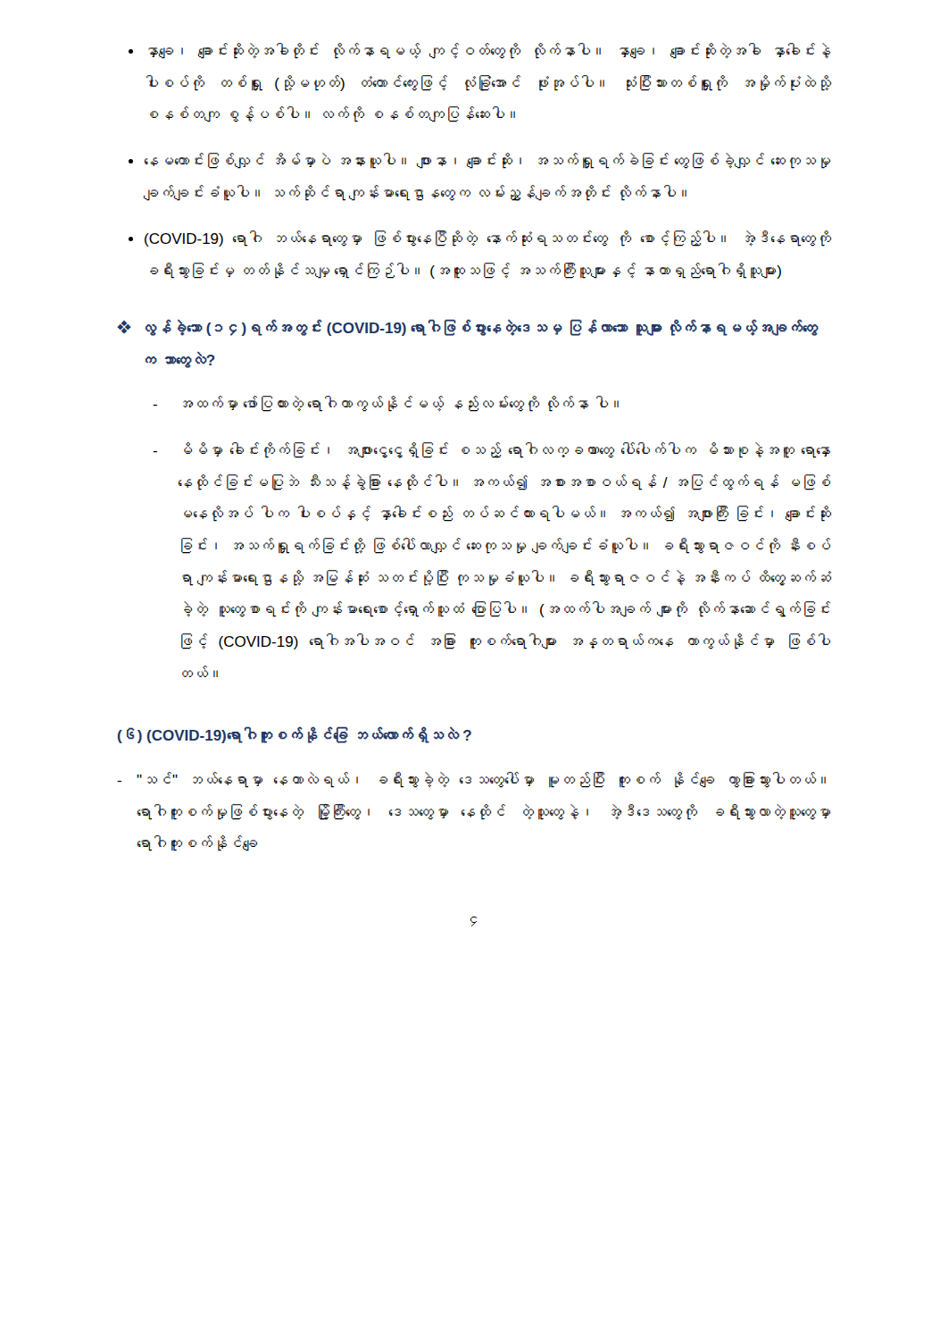နှာချေ၊ ချောင်းဆိုးတဲ့အခါတိုင်း လိုက်နာရမယ့် ကျင့်ဝတ်တွေကို လိုက်နာပါ။ နှာချေ၊ ချောင်းဆိုးတဲ့အခါ နှာခေါင်းနဲ့ ပါးစပ်ကို တစ်ရှူး (သို့မဟုတ်) တံတောင်ကွေးဖြင့် လုံခြုံအောင် ဖုံးအုပ်ပါ။ သုံးပြီးသားတစ်ရှူးကို အမှိုက်ပုံးထဲသို့ စနစ်တကျ စွန့်ပစ်ပါ။ လက်ကို စနစ်တကျပြန်ဆေးပါ။
နေမကောင်းဖြစ်လျှင် အိမ်မှာပဲ အနားယူပါ။ ဖျားနာ၊ ချောင်းဆိုး၊ အသက်ရှူရက်ခဲခြင်း တွေဖြစ်ခဲ့လျှင် ဆေးကုသမှု ချက်ချင်းခံယူပါ။ သက်ဆိုင်ရာ ကျန်းမာရေးဌာနတွေက လမ်းညွှန်ချက်အတိုင်း လိုက်နာပါ။
(COVID-19) ရောဂါ ဘယ်နေရာတွေမှာ ဖြစ်ပွားနေပြီဆိုတဲ့ နောက်ဆုံးရသတင်းတွေ ကို စောင့်ကြည့်ပါ။ အဲ့ဒီနေရာတွေကို ခရီးသွားခြင်းမှ တတ်နိုင်သမျှ ရှောင်ကြဉ်ပါ။ (အထူးသဖြင့် အသက်ကြီးသူများနှင့် နာတာရှည်ရောဂါရှိသူများ)
❖ လွန်ခဲ့သော (၁၄)ရက်အတွင်း (COVID-19) ရောဂါဖြစ်ပွားနေတဲ့ဒေသမှ ပြန်လာသော သူများ လိုက်နာရမယ့်အချက်တွေက ဘာတွေလဲ?
အထက်မှာ ဖော်ပြထားတဲ့ ရောဂါကာကွယ်နိုင်မယ့် နည်းလမ်းတွေကို လိုက်နာ ပါ။
မိမိမှာ ခေါင်းကိုက်ခြင်း၊ အဖျားငွေ့ငွေ့ရှိခြင်း စသည့် ရောဂါလက္ခဏာတွေ ပေါ်ပေါက်ပါက မိသားစုနဲ့အတူ ရောနှောနေထိုင်ခြင်းမပြုဘဲ သီးသန့်ခွဲခြား နေထိုင်ပါ။ အကယ်၍ အစားအစာဝယ်ရန် / အပြင်ထွက်ရန် မဖြစ်မနေလိုအပ် ပါက ပါးစပ်နှင့် နှာခေါင်းစည်း တပ်ဆင်ထားရပါမယ်။ အကယ်၍ အဖျားကြီး ခြင်း၊ ချောင်းဆိုးခြင်း၊ အသက်ရှူရက်ခြင်းတို့ ဖြစ်ပေါ်လာလျှင် ဆေးကုသမှု ချက်ချင်းခံယူပါ။ ခရီးသွားရာဇဝင်ကို နီးစပ်ရာ ကျန်းမာရေးဌာနသို့ အမြန်ဆုံး သတင်းပို့ပြီး ကုသမှုခံယူပါ။ ခရီးသွားရာဇဝင်နဲ့ အနီးကပ် ထိတွေ့ဆက်ဆံခဲ့တဲ့ သူတွေစာရင်းကို ကျန်းမာရေးစောင့်ရှောက်သူထံ ပြောပြပါ။ (အထက်ပါအချက် များကို လိုက်နာဆောင်ရွက်ခြင်းဖြင့် (COVID-19) ရောဂါအပါအဝင် အခြား ကူးစက်ရောဂါများ အန္တရာယ်ကနေ ကာကွယ်နိုင်မှာ ဖြစ်ပါတယ်။
(၆) (COVID-19)ရောဂါကူးစက်နိုင်ခြေ ဘယ်လောက်ရှိသလဲ ?
"သင်" ဘယ်နေရာမှာ နေတာလဲရယ်၊ ခရီးသွားခဲ့တဲ့ ဒေသတွေပေါ်မှာ မူတည်ပြီး ကူးစက် နိုင်ချေ ကွာခြားသွားပါတယ်။ ရောဂါကူးစက်မှုဖြစ်ပွားနေတဲ့ မြို့ကြီးတွေ၊ ဒေသတွေမှာ နေထိုင် တဲ့သူတွေနဲ့၊ အဲ့ဒီဒေသတွေကို ခရီးသွားလာတဲ့သူတွေမှာ ရောဂါကူးစက်နိုင်ချေ
၄